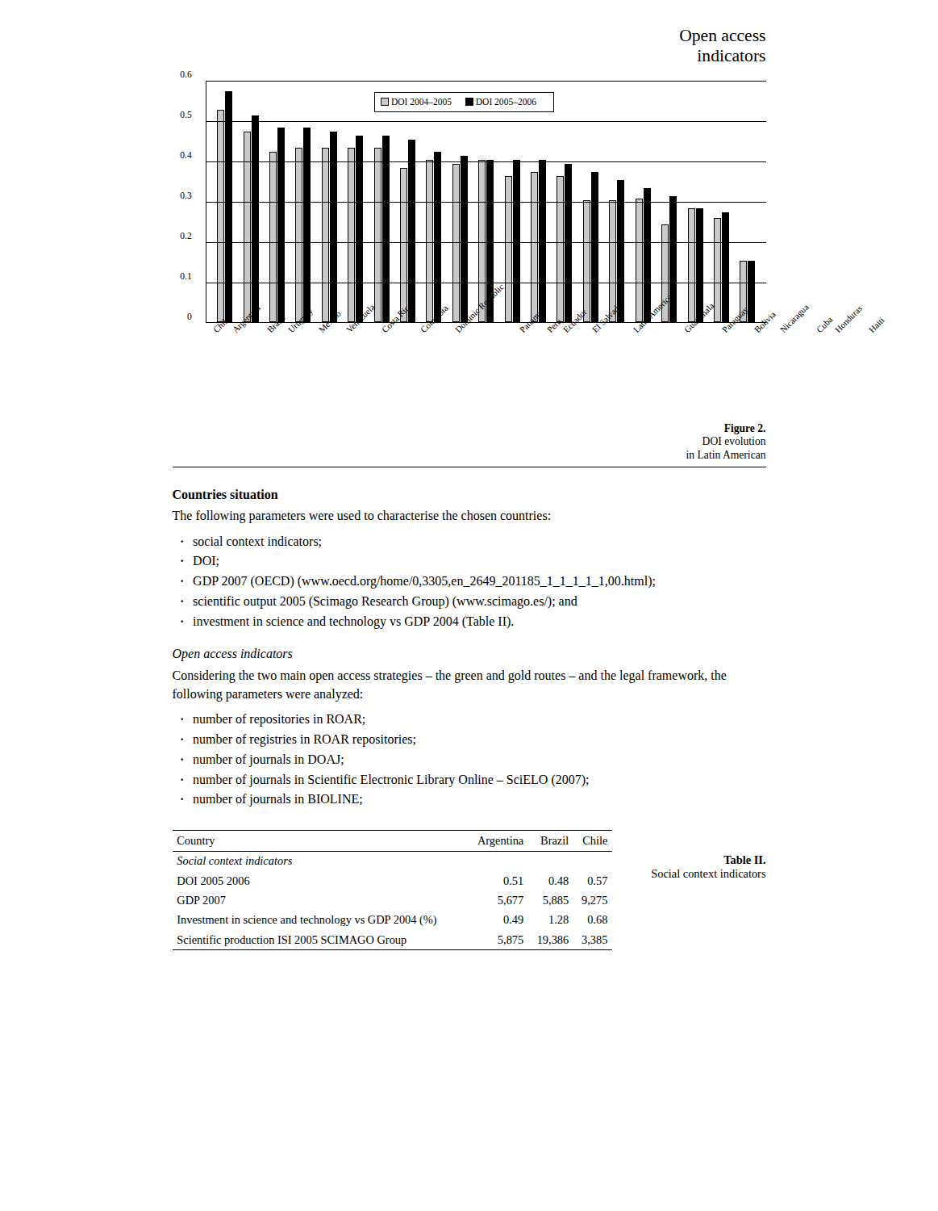Open access
indicators
0.6 0.5 0.4 0.3 0.2 0.1 0
DOI 2004–2005 DOI 2005–2006
Chile
Argentina
Brasil
Uruguay
Mexico
Venezuela
Costa Rica
Colombia
Dominic Republic
Panama
Peru
Ecuador
El Salvador
Latin America
Guatemala
Paraguay
Bolivia
Nicaragua
Cuba
Honduras
Haiti
Figure 2.
DOI evolution
in Latin American
Countries situation
The following parameters were used to characterise the chosen countries:
social context indicators;
DOI;
GDP 2007 (OECD) (www.oecd.org/home/0,3305,en_2649_201185_1_1_1_1_1,00.html);
scientific output 2005 (Scimago Research Group) (www.scimago.es/); and
investment in science and technology vs GDP 2004 (Table II).
Open access indicators
Considering the two main open access strategies – the green and gold routes – and the legal framework, the following parameters were analyzed:
number of repositories in ROAR;
number of registries in ROAR repositories;
number of journals in DOAJ;
number of journals in Scientific Electronic Library Online – SciELO (2007);
number of journals in BIOLINE;
| Country | Argentina | Brazil | Chile |
| --- | --- | --- | --- |
| Social context indicators |
| DOI 2005 2006 | 0.51 | 0.48 | 0.57 |
| GDP 2007 | 5,677 | 5,885 | 9,275 |
| Investment in science and technology vs GDP 2004 (%) | 0.49 | 1.28 | 0.68 |
| Scientific production ISI 2005 SCIMAGO Group | 5,875 | 19,386 | 3,385 |
Table II.
Social context indicators